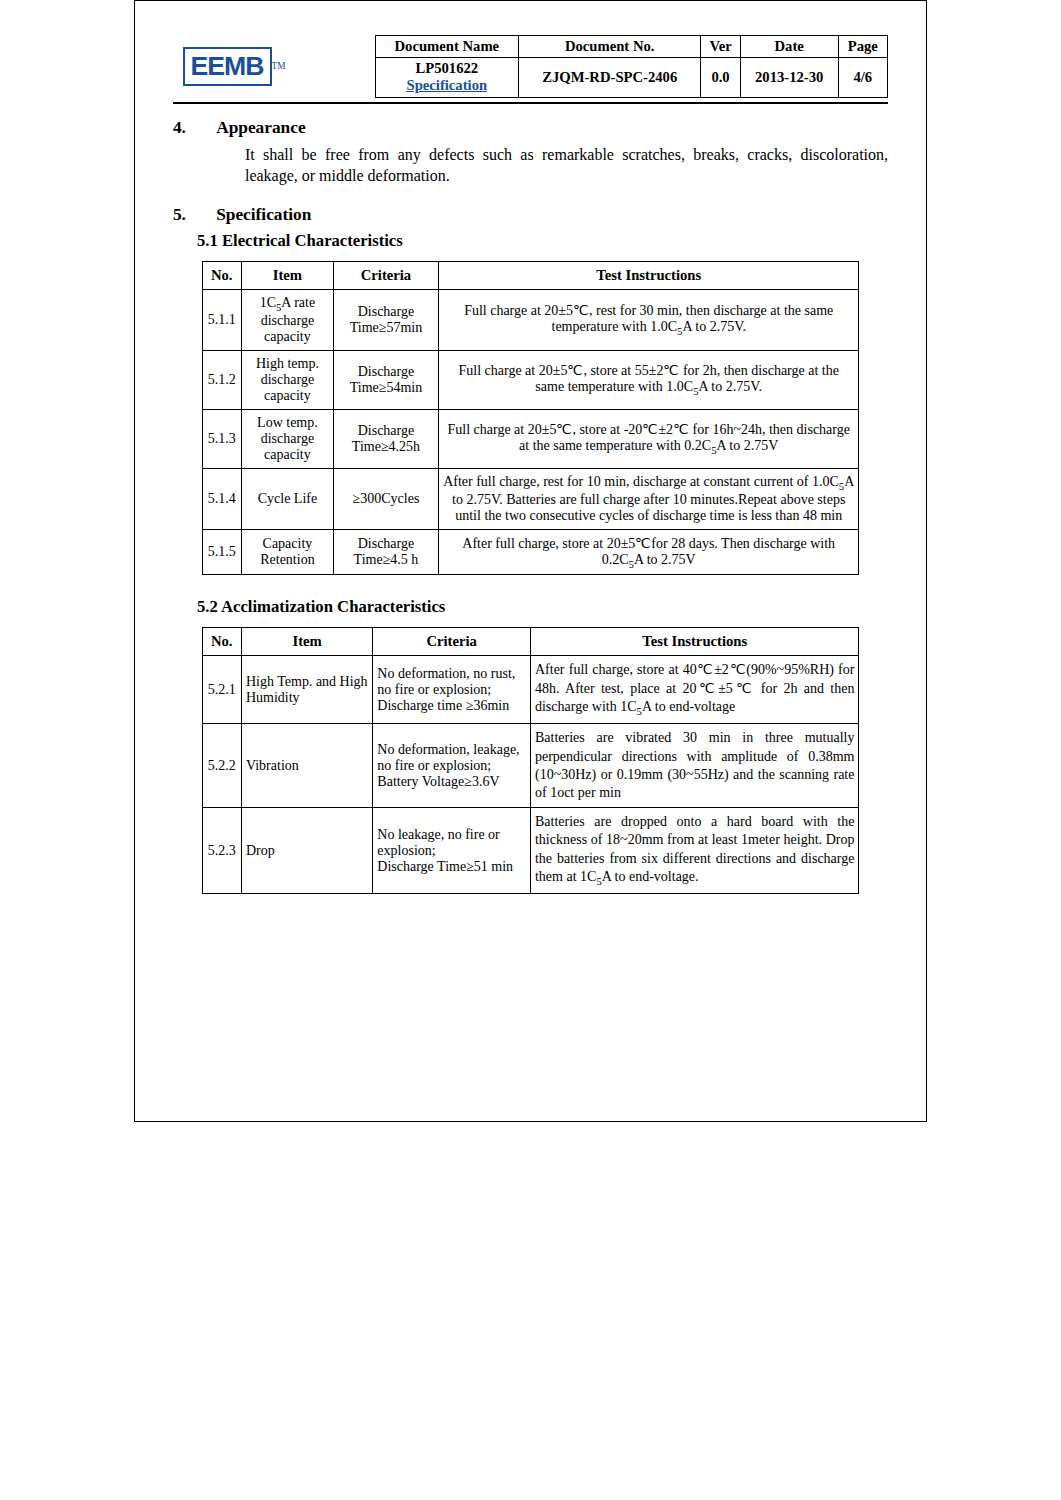EEMB TM
| Document Name | Document No. | Ver | Date | Page |
| --- | --- | --- | --- | --- |
| LP501622 Specification | ZJQM-RD-SPC-2406 | 0.0 | 2013-12-30 | 4/6 |
4. Appearance
It shall be free from any defects such as remarkable scratches, breaks, cracks, discoloration, leakage, or middle deformation.
5. Specification
5.1 Electrical Characteristics
| No. | Item | Criteria | Test Instructions |
| --- | --- | --- | --- |
| 5.1.1 | 1C 5 A rate discharge capacity | Discharge Time≥57min | Full charge at 20±5℃, rest for 30 min, then discharge at the same temperature with 1.0C 5 A to 2.75V. |
| 5.1.2 | High temp. discharge capacity | Discharge Time≥54min | Full charge at 20±5℃, store at 55±2℃ for 2h, then discharge at the same temperature with 1.0C 5 A to 2.75V. |
| 5.1.3 | Low temp. discharge capacity | Discharge Time≥4.25h | Full charge at 20±5℃, store at -20℃±2℃ for 16h~24h, then discharge at the same temperature with 0.2C 5 A to 2.75V |
| 5.1.4 | Cycle Life | ≥300Cycles | After full charge, rest for 10 min, discharge at constant current of 1.0C 5 A to 2.75V. Batteries are full charge after 10 minutes.Repeat above steps until the two consecutive cycles of discharge time is less than 48 min |
| 5.1.5 | Capacity Retention | Discharge Time≥4.5 h | After full charge, store at 20±5℃for 28 days. Then discharge with 0.2C 5 A to 2.75V |
5.2 Acclimatization Characteristics
| No. | Item | Criteria | Test Instructions |
| --- | --- | --- | --- |
| 5.2.1 | High Temp. and High Humidity | No deformation, no rust, no fire or explosion; Discharge time ≥36min | After full charge, store at 40℃±2℃(90%~95%RH) for 48h. After test, place at 20℃±5℃ for 2h and then discharge with 1C 5 A to end-voltage |
| 5.2.2 | Vibration | No deformation, leakage, no fire or explosion; Battery Voltage≥3.6V | Batteries are vibrated 30 min in three mutually perpendicular directions with amplitude of 0.38mm (10~30Hz) or 0.19mm (30~55Hz) and the scanning rate of 1oct per min |
| 5.2.3 | Drop | No leakage, no fire or explosion; Discharge Time≥51 min | Batteries are dropped onto a hard board with the thickness of 18~20mm from at least 1meter height. Drop the batteries from six different directions and discharge them at 1C 5 A to end-voltage. |